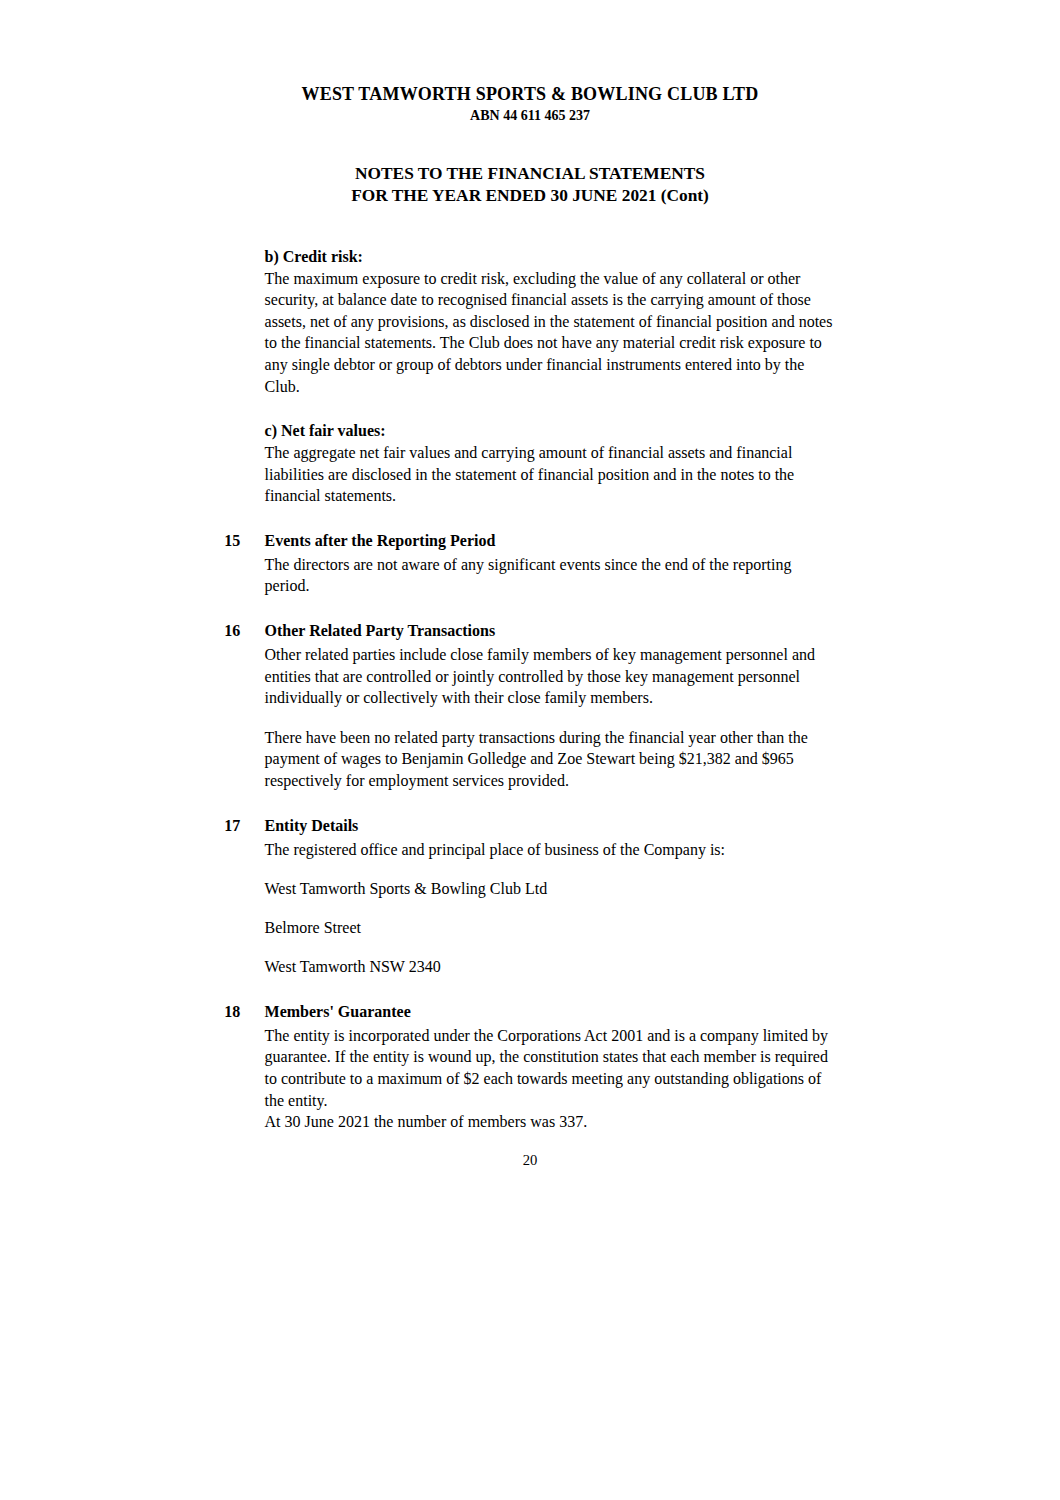WEST TAMWORTH SPORTS & BOWLING CLUB LTD
ABN 44 611 465 237
NOTES TO THE FINANCIAL STATEMENTS
FOR THE YEAR ENDED 30 JUNE 2021 (Cont)
b) Credit risk:
The maximum exposure to credit risk, excluding the value of any collateral or other security, at balance date to recognised financial assets is the carrying amount of those assets, net of any provisions, as disclosed in the statement of financial position and notes to the financial statements. The Club does not have any material credit risk exposure to any single debtor or group of debtors under financial instruments entered into by the Club.
c) Net fair values:
The aggregate net fair values and carrying amount of financial assets and financial liabilities are disclosed in the statement of financial position and in the notes to the financial statements.
15
Events after the Reporting Period
The directors are not aware of any significant events since the end of the reporting period.
16
Other Related Party Transactions
Other related parties include close family members of key management personnel and entities that are controlled or jointly controlled by those key management personnel individually or collectively with their close family members.
There have been no related party transactions during the financial year other than the payment of wages to Benjamin Golledge and Zoe Stewart being $21,382 and $965 respectively for employment services provided.
17
Entity Details
The registered office and principal place of business of the Company is:
West Tamworth Sports & Bowling Club Ltd
Belmore Street
West Tamworth NSW 2340
18
Members' Guarantee
The entity is incorporated under the Corporations Act 2001 and is a company limited by guarantee. If the entity is wound up, the constitution states that each member is required to contribute to a maximum of $2 each towards meeting any outstanding obligations of the entity.
At 30 June 2021 the number of members was 337.
20